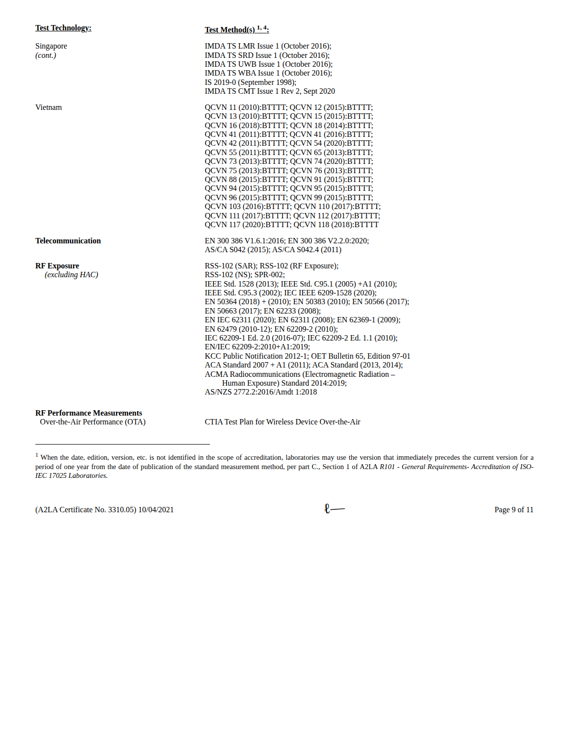| Test Technology: | Test Method(s) 1, 4 : |
| Singapore (cont.) | IMDA TS LMR Issue 1 (October 2016); IMDA TS SRD Issue 1 (October 2016); IMDA TS UWB Issue 1 (October 2016); IMDA TS WBA Issue 1 (October 2016); IS 2019-0 (September 1998); IMDA TS CMT Issue 1 Rev 2, Sept 2020 |
| Vietnam | QCVN 11 (2010):BTTTT; QCVN 12 (2015):BTTTT; QCVN 13 (2010):BTTTT; QCVN 15 (2015):BTTTT; QCVN 16 (2018):BTTTT; QCVN 18 (2014):BTTTT; QCVN 41 (2011):BTTTT; QCVN 41 (2016):BTTTT; QCVN 42 (2011):BTTTT; QCVN 54 (2020):BTTTT; QCVN 55 (2011):BTTTT; QCVN 65 (2013):BTTTT; QCVN 73 (2013):BTTTT; QCVN 74 (2020):BTTTT; QCVN 75 (2013):BTTTT; QCVN 76 (2013):BTTTT; QCVN 88 (2015):BTTTT; QCVN 91 (2015):BTTTT; QCVN 94 (2015):BTTTT; QCVN 95 (2015):BTTTT; QCVN 96 (2015):BTTTT; QCVN 99 (2015):BTTTT; QCVN 103 (2016):BTTTT; QCVN 110 (2017):BTTTT; QCVN 111 (2017):BTTTT; QCVN 112 (2017):BTTTT; QCVN 117 (2020):BTTTT; QCVN 118 (2018):BTTTT |
| Telecommunication | EN 300 386 V1.6.1:2016; EN 300 386 V2.2.0:2020; AS/CA S042 (2015); AS/CA S042.4 (2011) |
| RF Exposure (excluding HAC) | RSS-102 (SAR); RSS-102 (RF Exposure); RSS-102 (NS); SPR-002; IEEE Std. 1528 (2013); IEEE Std. C95.1 (2005) +A1 (2010); IEEE Std. C95.3 (2002); IEC IEEE 6209-1528 (2020); EN 50364 (2018) + (2010); EN 50383 (2010); EN 50566 (2017); EN 50663 (2017); EN 62233 (2008); EN IEC 62311 (2020); EN 62311 (2008); EN 62369-1 (2009); EN 62479 (2010-12); EN 62209-2 (2010); IEC 62209-1 Ed. 2.0 (2016-07); IEC 62209-2 Ed. 1.1 (2010); EN/IEC 62209-2:2010+A1:2019; KCC Public Notification 2012-1; OET Bulletin 65, Edition 97-01 ACA Standard 2007 + A1 (2011); ACA Standard (2013, 2014); ACMA Radiocommunications (Electromagnetic Radiation – Human Exposure) Standard 2014:2019; AS/NZS 2772.2:2016/Amdt 1:2018 |
RF Performance Measurements
Over-the-Air Performance (OTA)
CTIA Test Plan for Wireless Device Over-the-Air
1 When the date, edition, version, etc. is not identified in the scope of accreditation, laboratories may use the version that immediately precedes the current version for a period of one year from the date of publication of the standard measurement method, per part C., Section 1 of A2LA R101 - General Requirements- Accreditation of ISO-IEC 17025 Laboratories.
(A2LA Certificate No. 3310.05) 10/04/2021
ℓ—
Page 9 of 11